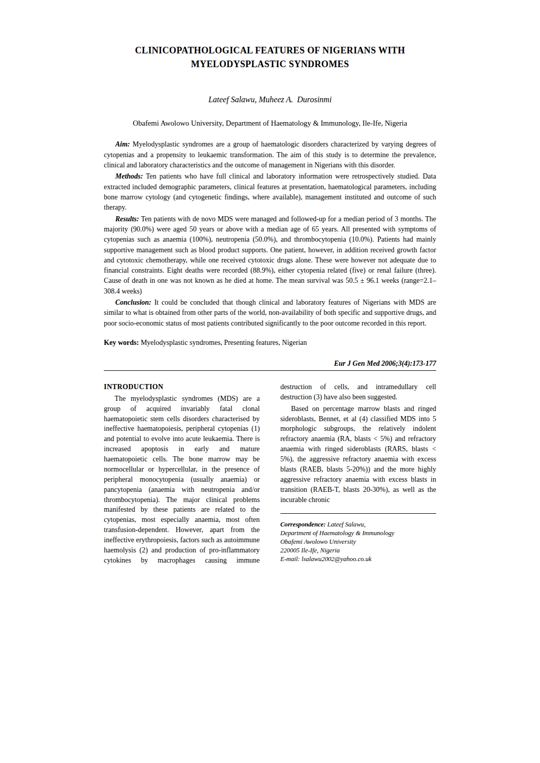Clinicopathological Features of Nigerians with
Myelodysplastic Syndromes
Lateef Salawu, Muheez A. Durosinmi
Obafemi Awolowo University, Department of Haematology & Immunology, Ile-Ife, Nigeria
Aim: Myelodysplastic syndromes are a group of haematologic disorders characterized by varying degrees of cytopenias and a propensity to leukaemic transformation. The aim of this study is to determine the prevalence, clinical and laboratory characteristics and the outcome of management in Nigerians with this disorder.
Methods: Ten patients who have full clinical and laboratory information were retrospectively studied. Data extracted included demographic parameters, clinical features at presentation, haematological parameters, including bone marrow cytology (and cytogenetic findings, where available), management instituted and outcome of such therapy.
Results: Ten patients with de novo MDS were managed and followed-up for a median period of 3 months. The majority (90.0%) were aged 50 years or above with a median age of 65 years. All presented with symptoms of cytopenias such as anaemia (100%), neutropenia (50.0%), and thrombocytopenia (10.0%). Patients had mainly supportive management such as blood product supports. One patient, however, in addition received growth factor and cytotoxic chemotherapy, while one received cytotoxic drugs alone. These were however not adequate due to financial constraints. Eight deaths were recorded (88.9%), either cytopenia related (five) or renal failure (three). Cause of death in one was not known as he died at home. The mean survival was 50.5 ± 96.1 weeks (range=2.1–308.4 weeks)
Conclusion: It could be concluded that though clinical and laboratory features of Nigerians with MDS are similar to what is obtained from other parts of the world, non-availability of both specific and supportive drugs, and poor socio-economic status of most patients contributed significantly to the poor outcome recorded in this report.
Key words: Myelodysplastic syndromes, Presenting features, Nigerian
Eur J Gen Med 2006;3(4):173-177
Introduction
The myelodysplastic syndromes (MDS) are a group of acquired invariably fatal clonal haematopoietic stem cells disorders characterised by ineffective haematopoiesis, peripheral cytopenias (1) and potential to evolve into acute leukaemia. There is increased apoptosis in early and mature haematopoietic cells. The bone marrow may be normocellular or hypercellular, in the presence of peripheral monocytopenia (usually anaemia) or pancytopenia (anaemia with neutropenia and/or thrombocytopenia). The major clinical problems manifested by these patients are related to the cytopenias, most especially anaemia, most often transfusion-dependent. However, apart from the ineffective erythropoiesis, factors such as autoimmune haemolysis (2) and production of pro-inflammatory cytokines by macrophages causing immune destruction of cells, and intramedullary cell destruction (3) have also been suggested.
Based on percentage marrow blasts and ringed sideroblasts, Bennet, et al (4) classified MDS into 5 morphologic subgroups, the relatively indolent refractory anaemia (RA, blasts < 5%) and refractory anaemia with ringed sideroblasts (RARS, blasts < 5%), the aggressive refractory anaemia with excess blasts (RAEB, blasts 5-20%)) and the more highly aggressive refractory anaemia with excess blasts in transition (RAEB-T, blasts 20-30%), as well as the incurable chronic
Correspondence: Lateef Salawu,
Department of Haematology & Immunology
Obafemi Awolowo University
220005 Ile-Ife, Nigeria
E-mail: lsalawu2002@yahoo.co.uk